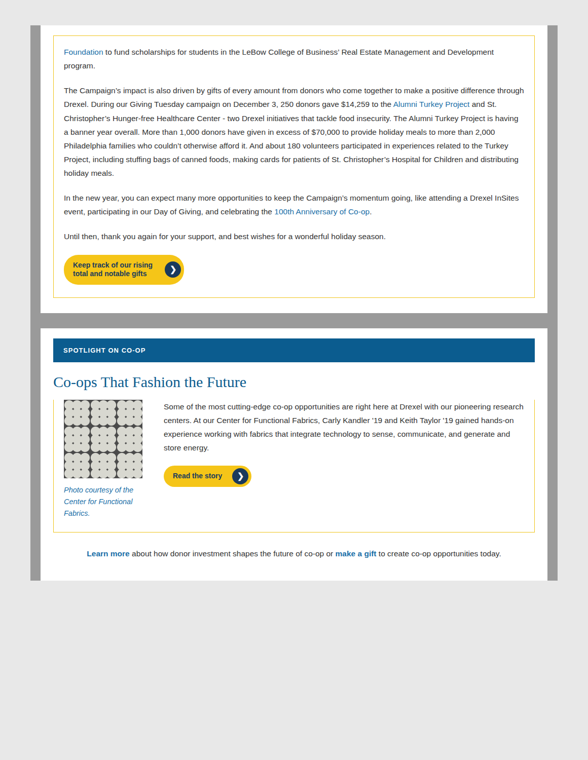Foundation to fund scholarships for students in the LeBow College of Business’ Real Estate Management and Development program.
The Campaign’s impact is also driven by gifts of every amount from donors who come together to make a positive difference through Drexel. During our Giving Tuesday campaign on December 3, 250 donors gave $14,259 to the Alumni Turkey Project and St. Christopher’s Hunger-free Healthcare Center - two Drexel initiatives that tackle food insecurity. The Alumni Turkey Project is having a banner year overall. More than 1,000 donors have given in excess of $70,000 to provide holiday meals to more than 2,000 Philadelphia families who couldn’t otherwise afford it. And about 180 volunteers participated in experiences related to the Turkey Project, including stuffing bags of canned foods, making cards for patients of St. Christopher’s Hospital for Children and distributing holiday meals.
In the new year, you can expect many more opportunities to keep the Campaign’s momentum going, like attending a Drexel InSites event, participating in our Day of Giving, and celebrating the 100th Anniversary of Co-op.
Until then, thank you again for your support, and best wishes for a wonderful holiday season.
Keep track of our rising
total and notable gifts❯
Spotlight on Co-op
Co-ops That Fashion the Future
Photo courtesy of the Center for Functional Fabrics.
Some of the most cutting-edge co-op opportunities are right here at Drexel with our pioneering research centers. At our Center for Functional Fabrics, Carly Kandler '19 and Keith Taylor '19 gained hands-on experience working with fabrics that integrate technology to sense, communicate, and generate and store energy.
Read the story❯
Learn more about how donor investment shapes the future of co-op or make a gift to create co-op opportunities today.